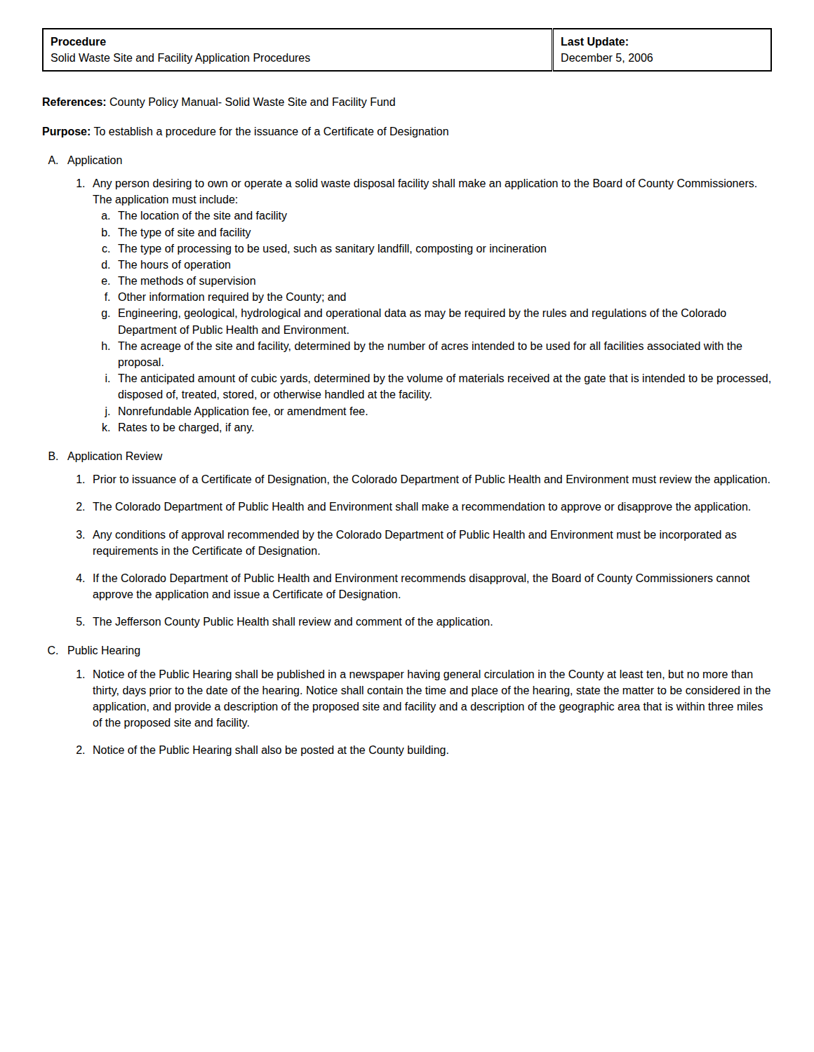| Procedure Solid Waste Site and Facility Application Procedures | Last Update: December 5, 2006 |
References: County Policy Manual- Solid Waste Site and Facility Fund
Purpose: To establish a procedure for the issuance of a Certificate of Designation
Application
Any person desiring to own or operate a solid waste disposal facility shall make an application to the Board of County Commissioners. The application must include:
The location of the site and facility
The type of site and facility
The type of processing to be used, such as sanitary landfill, composting or incineration
The hours of operation
The methods of supervision
Other information required by the County; and
Engineering, geological, hydrological and operational data as may be required by the rules and regulations of the Colorado Department of Public Health and Environment.
The acreage of the site and facility, determined by the number of acres intended to be used for all facilities associated with the proposal.
The anticipated amount of cubic yards, determined by the volume of materials received at the gate that is intended to be processed, disposed of, treated, stored, or otherwise handled at the facility.
Nonrefundable Application fee, or amendment fee.
Rates to be charged, if any.
Application Review
Prior to issuance of a Certificate of Designation, the Colorado Department of Public Health and Environment must review the application.
The Colorado Department of Public Health and Environment shall make a recommendation to approve or disapprove the application.
Any conditions of approval recommended by the Colorado Department of Public Health and Environment must be incorporated as requirements in the Certificate of Designation.
If the Colorado Department of Public Health and Environment recommends disapproval, the Board of County Commissioners cannot approve the application and issue a Certificate of Designation.
The Jefferson County Public Health shall review and comment of the application.
Public Hearing
Notice of the Public Hearing shall be published in a newspaper having general circulation in the County at least ten, but no more than thirty, days prior to the date of the hearing. Notice shall contain the time and place of the hearing, state the matter to be considered in the application, and provide a description of the proposed site and facility and a description of the geographic area that is within three miles of the proposed site and facility.
Notice of the Public Hearing shall also be posted at the County building.